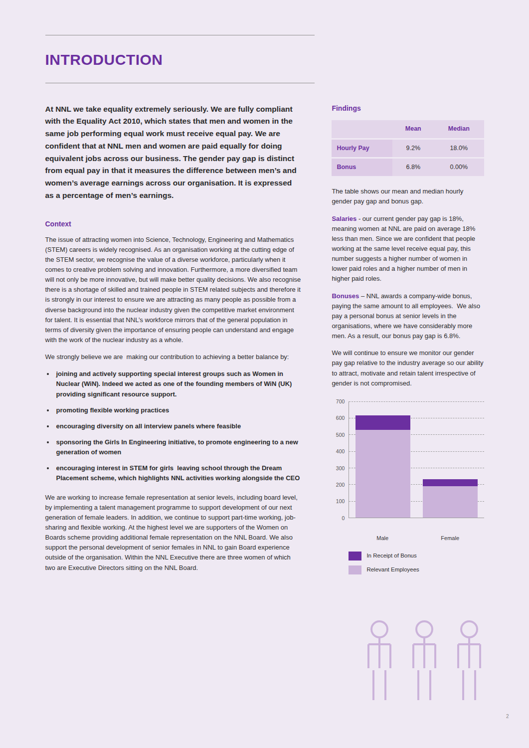Introduction
At NNL we take equality extremely seriously. We are fully compliant with the Equality Act 2010, which states that men and women in the same job performing equal work must receive equal pay. We are confident that at NNL men and women are paid equally for doing equivalent jobs across our business. The gender pay gap is distinct from equal pay in that it measures the difference between men’s and women’s average earnings across our organisation. It is expressed as a percentage of men’s earnings.
Context
The issue of attracting women into Science, Technology, Engineering and Mathematics (STEM) careers is widely recognised. As an organisation working at the cutting edge of the STEM sector, we recognise the value of a diverse workforce, particularly when it comes to creative problem solving and innovation. Furthermore, a more diversified team will not only be more innovative, but will make better quality decisions. We also recognise there is a shortage of skilled and trained people in STEM related subjects and therefore it is strongly in our interest to ensure we are attracting as many people as possible from a diverse background into the nuclear industry given the competitive market environment for talent. It is essential that NNL’s workforce mirrors that of the general population in terms of diversity given the importance of ensuring people can understand and engage with the work of the nuclear industry as a whole.
We strongly believe we are making our contribution to achieving a better balance by:
joining and actively supporting special interest groups such as Women in Nuclear (WiN). Indeed we acted as one of the founding members of WiN (UK) providing significant resource support.
promoting flexible working practices
encouraging diversity on all interview panels where feasible
sponsoring the Girls In Engineering initiative, to promote engineering to a new generation of women
encouraging interest in STEM for girls leaving school through the Dream Placement scheme, which highlights NNL activities working alongside the CEO
We are working to increase female representation at senior levels, including board level, by implementing a talent management programme to support development of our next generation of female leaders. In addition, we continue to support part-time working, job-sharing and flexible working. At the highest level we are supporters of the Women on Boards scheme providing additional female representation on the NNL Board. We also support the personal development of senior females in NNL to gain Board experience outside of the organisation. Within the NNL Executive there are three women of which two are Executive Directors sitting on the NNL Board.
Findings
| | Mean | Median |
| --- | --- | --- |
| Hourly Pay | 9.2% | 18.0% |
| Bonus | 6.8% | 0.00% |
The table shows our mean and median hourly gender pay gap and bonus gap.
Salaries - our current gender pay gap is 18%, meaning women at NNL are paid on average 18% less than men. Since we are confident that people working at the same level receive equal pay, this number suggests a higher number of women in lower paid roles and a higher number of men in higher paid roles.
Bonuses – NNL awards a company-wide bonus, paying the same amount to all employees. We also pay a personal bonus at senior levels in the organisations, where we have considerably more men. As a result, our bonus pay gap is 6.8%.
We will continue to ensure we monitor our gender pay gap relative to the industry average so our ability to attract, motivate and retain talent irrespective of gender is not compromised.
700 600 500 400 300 200 100 0
Male Female
In Receipt of Bonus
Relevant Employees
2